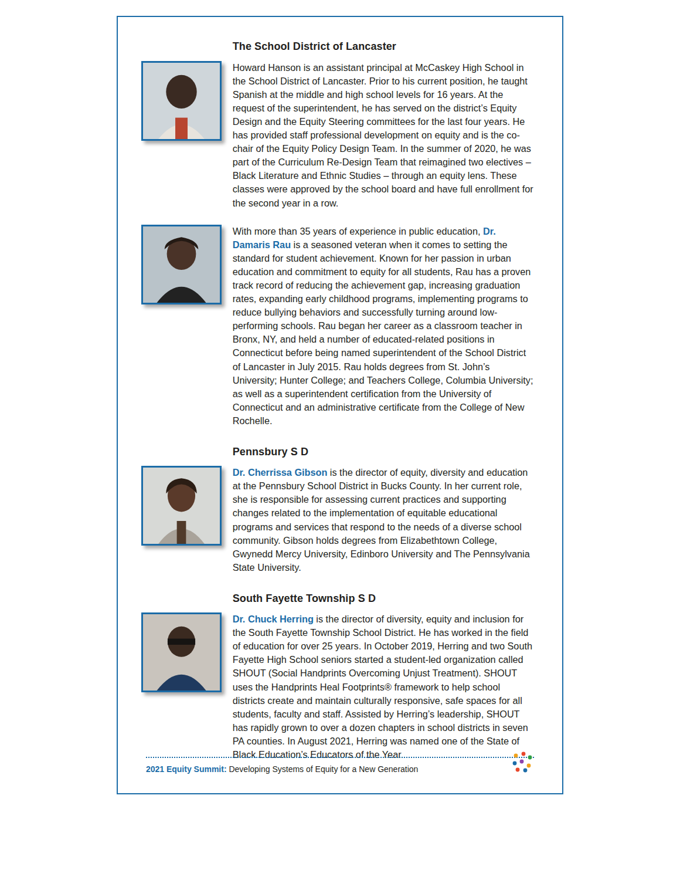The School District of Lancaster
Howard Hanson is an assistant principal at McCaskey High School in the School District of Lancaster. Prior to his current position, he taught Spanish at the middle and high school levels for 16 years. At the request of the superintendent, he has served on the district’s Equity Design and the Equity Steering committees for the last four years. He has provided staff professional development on equity and is the co-chair of the Equity Policy Design Team. In the summer of 2020, he was part of the Curriculum Re-Design Team that reimagined two electives – Black Literature and Ethnic Studies – through an equity lens. These classes were approved by the school board and have full enrollment for the second year in a row.
With more than 35 years of experience in public education, Dr. Damaris Rau is a seasoned veteran when it comes to setting the standard for student achievement. Known for her passion in urban education and commitment to equity for all students, Rau has a proven track record of reducing the achievement gap, increasing graduation rates, expanding early childhood programs, implementing programs to reduce bullying behaviors and successfully turning around low-performing schools. Rau began her career as a classroom teacher in Bronx, NY, and held a number of educated-related positions in Connecticut before being named superintendent of the School District of Lancaster in July 2015. Rau holds degrees from St. John’s University; Hunter College; and Teachers College, Columbia University; as well as a superintendent certification from the University of Connecticut and an administrative certificate from the College of New Rochelle.
Pennsbury S D
Dr. Cherrissa Gibson is the director of equity, diversity and education at the Pennsbury School District in Bucks County. In her current role, she is responsible for assessing current practices and supporting changes related to the implementation of equitable educational programs and services that respond to the needs of a diverse school community. Gibson holds degrees from Elizabethtown College, Gwynedd Mercy University, Edinboro University and The Pennsylvania State University.
South Fayette Township S D
Dr. Chuck Herring is the director of diversity, equity and inclusion for the South Fayette Township School District. He has worked in the field of education for over 25 years. In October 2019, Herring and two South Fayette High School seniors started a student-led organization called SHOUT (Social Handprints Overcoming Unjust Treatment). SHOUT uses the Handprints Heal Footprints® framework to help school districts create and maintain culturally responsive, safe spaces for all students, faculty and staff. Assisted by Herring’s leadership, SHOUT has rapidly grown to over a dozen chapters in school districts in seven PA counties. In August 2021, Herring was named one of the State of Black Education’s Educators of the Year.
2021 Equity Summit: Developing Systems of Equity for a New Generation